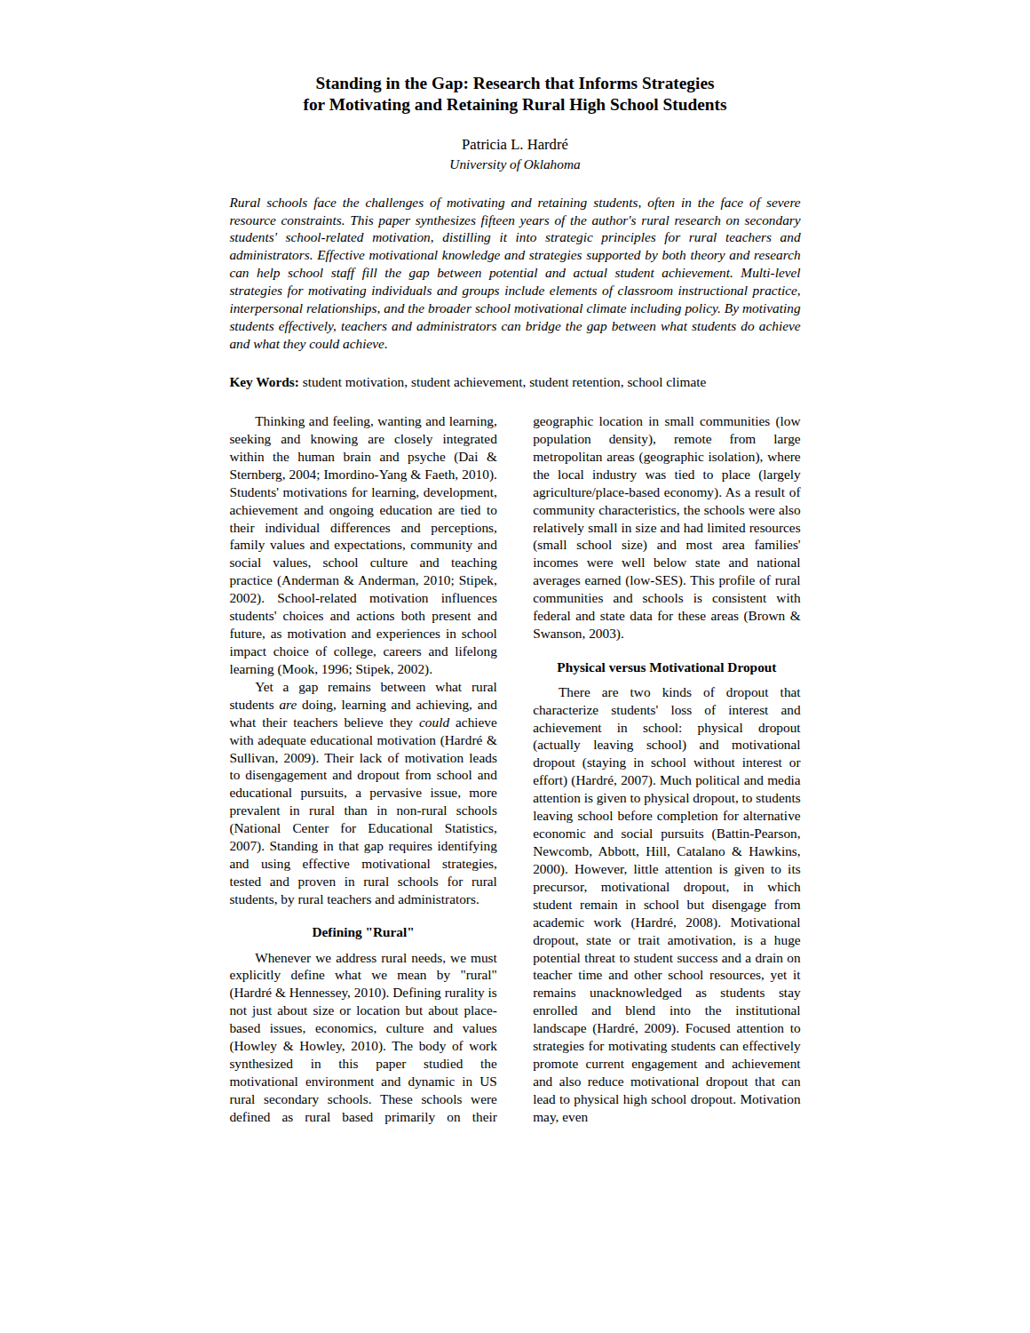Standing in the Gap: Research that Informs Strategies
for Motivating and Retaining Rural High School Students
Patricia L. Hardré
University of Oklahoma
Rural schools face the challenges of motivating and retaining students, often in the face of severe resource constraints. This paper synthesizes fifteen years of the author's rural research on secondary students' school-related motivation, distilling it into strategic principles for rural teachers and administrators. Effective motivational knowledge and strategies supported by both theory and research can help school staff fill the gap between potential and actual student achievement. Multi-level strategies for motivating individuals and groups include elements of classroom instructional practice, interpersonal relationships, and the broader school motivational climate including policy. By motivating students effectively, teachers and administrators can bridge the gap between what students do achieve and what they could achieve.
Key Words: student motivation, student achievement, student retention, school climate
Thinking and feeling, wanting and learning, seeking and knowing are closely integrated within the human brain and psyche (Dai & Sternberg, 2004; Imordino-Yang & Faeth, 2010). Students' motivations for learning, development, achievement and ongoing education are tied to their individual differences and perceptions, family values and expectations, community and social values, school culture and teaching practice (Anderman & Anderman, 2010; Stipek, 2002). School-related motivation influences students' choices and actions both present and future, as motivation and experiences in school impact choice of college, careers and lifelong learning (Mook, 1996; Stipek, 2002).
Yet a gap remains between what rural students are doing, learning and achieving, and what their teachers believe they could achieve with adequate educational motivation (Hardré & Sullivan, 2009). Their lack of motivation leads to disengagement and dropout from school and educational pursuits, a pervasive issue, more prevalent in rural than in non-rural schools (National Center for Educational Statistics, 2007). Standing in that gap requires identifying and using effective motivational strategies, tested and proven in rural schools for rural students, by rural teachers and administrators.
Defining "Rural"
Whenever we address rural needs, we must explicitly define what we mean by "rural" (Hardré & Hennessey, 2010). Defining rurality is not just about size or location but about place-based issues, economics, culture and values (Howley & Howley, 2010). The body of work synthesized in this paper studied the motivational environment and dynamic in US rural secondary schools. These schools were defined as rural based primarily on their geographic location in small communities (low population density), remote from large metropolitan areas (geographic isolation), where the local industry was tied to place (largely agriculture/place-based economy). As a result of community characteristics, the schools were also relatively small in size and had limited resources (small school size) and most area families' incomes were well below state and national averages earned (low-SES). This profile of rural communities and schools is consistent with federal and state data for these areas (Brown & Swanson, 2003).
Physical versus Motivational Dropout
There are two kinds of dropout that characterize students' loss of interest and achievement in school: physical dropout (actually leaving school) and motivational dropout (staying in school without interest or effort) (Hardré, 2007). Much political and media attention is given to physical dropout, to students leaving school before completion for alternative economic and social pursuits (Battin-Pearson, Newcomb, Abbott, Hill, Catalano & Hawkins, 2000). However, little attention is given to its precursor, motivational dropout, in which student remain in school but disengage from academic work (Hardré, 2008). Motivational dropout, state or trait amotivation, is a huge potential threat to student success and a drain on teacher time and other school resources, yet it remains unacknowledged as students stay enrolled and blend into the institutional landscape (Hardré, 2009). Focused attention to strategies for motivating students can effectively promote current engagement and achievement and also reduce motivational dropout that can lead to physical high school dropout. Motivation may, even